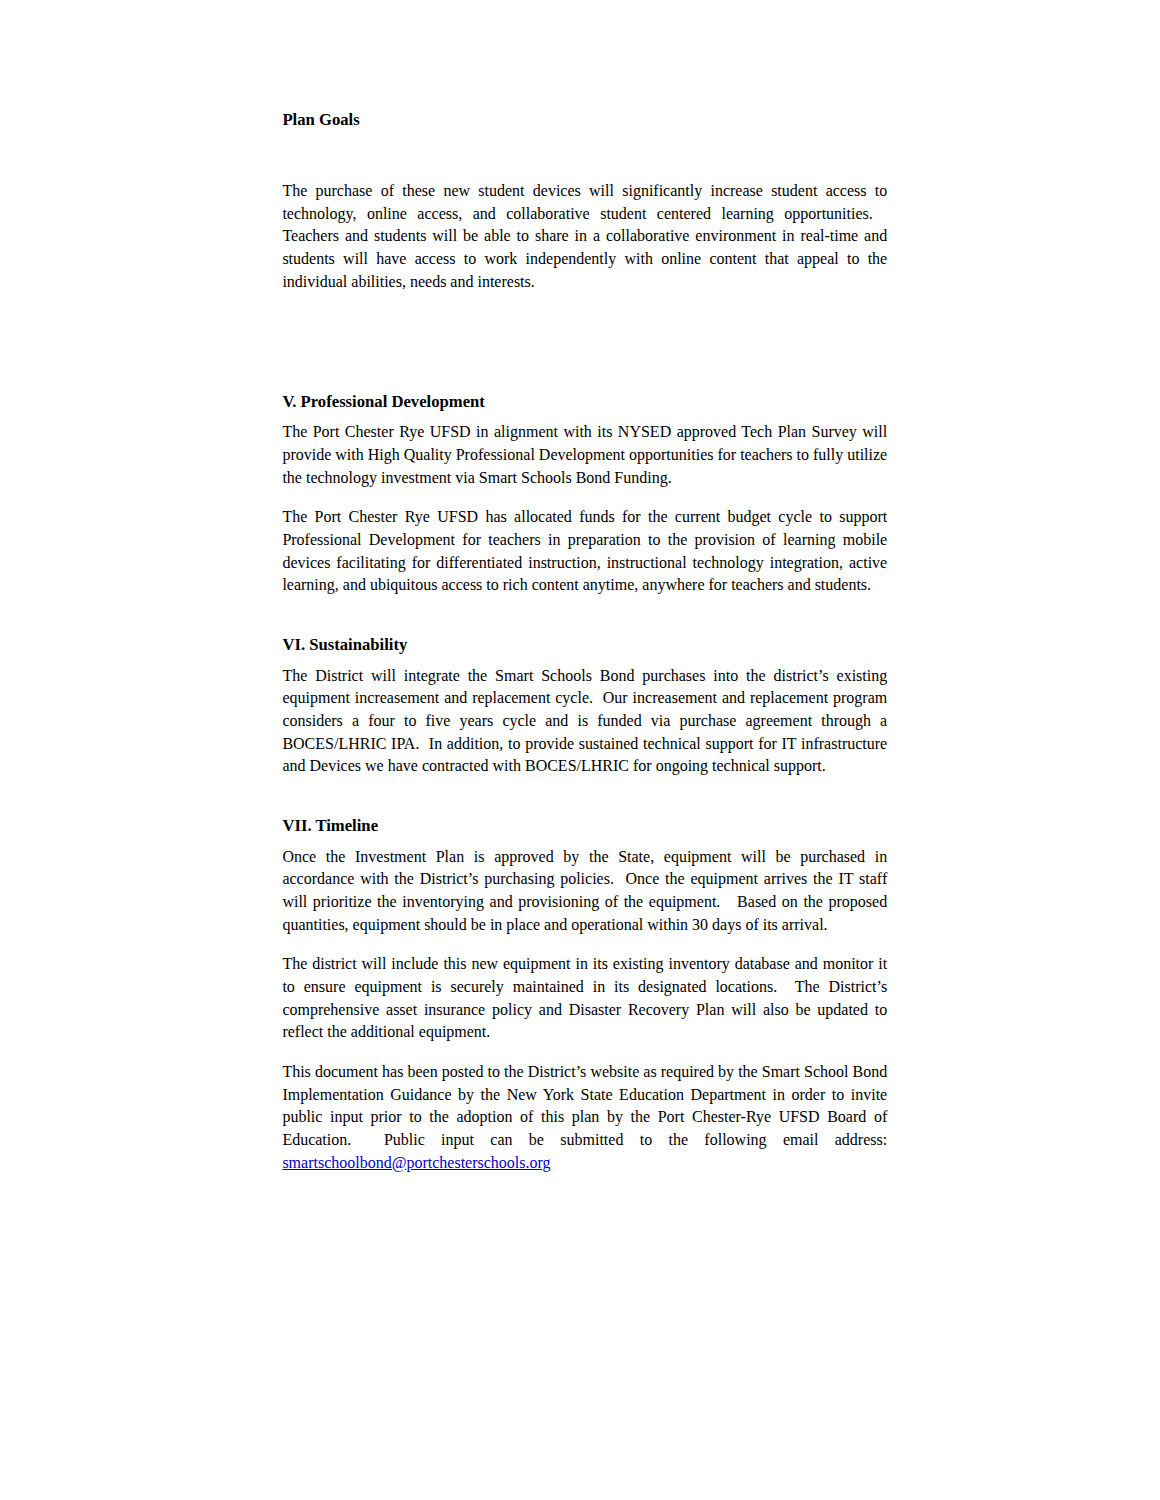Plan Goals
The purchase of these new student devices will significantly increase student access to technology, online access, and collaborative student centered learning opportunities. Teachers and students will be able to share in a collaborative environment in real-time and students will have access to work independently with online content that appeal to the individual abilities, needs and interests.
V. Professional Development
The Port Chester Rye UFSD in alignment with its NYSED approved Tech Plan Survey will provide with High Quality Professional Development opportunities for teachers to fully utilize the technology investment via Smart Schools Bond Funding.
The Port Chester Rye UFSD has allocated funds for the current budget cycle to support Professional Development for teachers in preparation to the provision of learning mobile devices facilitating for differentiated instruction, instructional technology integration, active learning, and ubiquitous access to rich content anytime, anywhere for teachers and students.
VI. Sustainability
The District will integrate the Smart Schools Bond purchases into the district’s existing equipment increasement and replacement cycle. Our increasement and replacement program considers a four to five years cycle and is funded via purchase agreement through a BOCES/LHRIC IPA. In addition, to provide sustained technical support for IT infrastructure and Devices we have contracted with BOCES/LHRIC for ongoing technical support.
VII. Timeline
Once the Investment Plan is approved by the State, equipment will be purchased in accordance with the District’s purchasing policies. Once the equipment arrives the IT staff will prioritize the inventorying and provisioning of the equipment. Based on the proposed quantities, equipment should be in place and operational within 30 days of its arrival.
The district will include this new equipment in its existing inventory database and monitor it to ensure equipment is securely maintained in its designated locations. The District’s comprehensive asset insurance policy and Disaster Recovery Plan will also be updated to reflect the additional equipment.
This document has been posted to the District’s website as required by the Smart School Bond Implementation Guidance by the New York State Education Department in order to invite public input prior to the adoption of this plan by the Port Chester-Rye UFSD Board of Education. Public input can be submitted to the following email address: smartschoolbond@portchesterschools.org